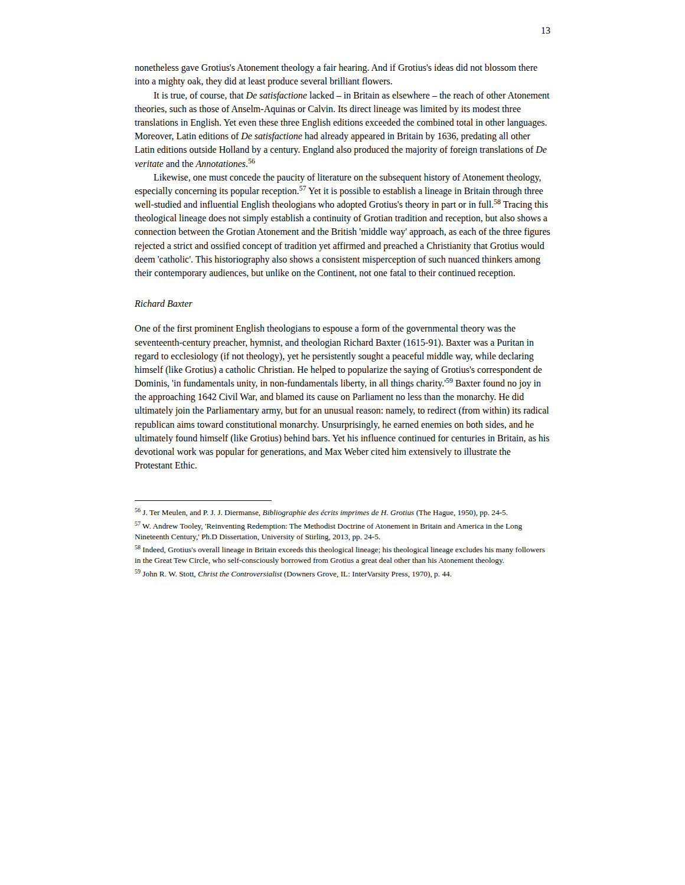13
nonetheless gave Grotius's Atonement theology a fair hearing. And if Grotius's ideas did not blossom there into a mighty oak, they did at least produce several brilliant flowers.
It is true, of course, that De satisfactione lacked – in Britain as elsewhere – the reach of other Atonement theories, such as those of Anselm-Aquinas or Calvin. Its direct lineage was limited by its modest three translations in English. Yet even these three English editions exceeded the combined total in other languages. Moreover, Latin editions of De satisfactione had already appeared in Britain by 1636, predating all other Latin editions outside Holland by a century. England also produced the majority of foreign translations of De veritate and the Annotationes.56
Likewise, one must concede the paucity of literature on the subsequent history of Atonement theology, especially concerning its popular reception.57 Yet it is possible to establish a lineage in Britain through three well-studied and influential English theologians who adopted Grotius's theory in part or in full.58 Tracing this theological lineage does not simply establish a continuity of Grotian tradition and reception, but also shows a connection between the Grotian Atonement and the British 'middle way' approach, as each of the three figures rejected a strict and ossified concept of tradition yet affirmed and preached a Christianity that Grotius would deem 'catholic'. This historiography also shows a consistent misperception of such nuanced thinkers among their contemporary audiences, but unlike on the Continent, not one fatal to their continued reception.
Richard Baxter
One of the first prominent English theologians to espouse a form of the governmental theory was the seventeenth-century preacher, hymnist, and theologian Richard Baxter (1615-91). Baxter was a Puritan in regard to ecclesiology (if not theology), yet he persistently sought a peaceful middle way, while declaring himself (like Grotius) a catholic Christian. He helped to popularize the saying of Grotius's correspondent de Dominis, 'in fundamentals unity, in non-fundamentals liberty, in all things charity.'59 Baxter found no joy in the approaching 1642 Civil War, and blamed its cause on Parliament no less than the monarchy. He did ultimately join the Parliamentary army, but for an unusual reason: namely, to redirect (from within) its radical republican aims toward constitutional monarchy. Unsurprisingly, he earned enemies on both sides, and he ultimately found himself (like Grotius) behind bars. Yet his influence continued for centuries in Britain, as his devotional work was popular for generations, and Max Weber cited him extensively to illustrate the Protestant Ethic.
56 J. Ter Meulen, and P. J. J. Diermanse, Bibliographie des écrits imprimes de H. Grotius (The Hague, 1950), pp. 24-5.
57 W. Andrew Tooley, 'Reinventing Redemption: The Methodist Doctrine of Atonement in Britain and America in the Long Nineteenth Century,' Ph.D Dissertation, University of Stirling, 2013, pp. 24-5.
58 Indeed, Grotius's overall lineage in Britain exceeds this theological lineage; his theological lineage excludes his many followers in the Great Tew Circle, who self-consciously borrowed from Grotius a great deal other than his Atonement theology.
59 John R. W. Stott, Christ the Controversialist (Downers Grove, IL: InterVarsity Press, 1970), p. 44.